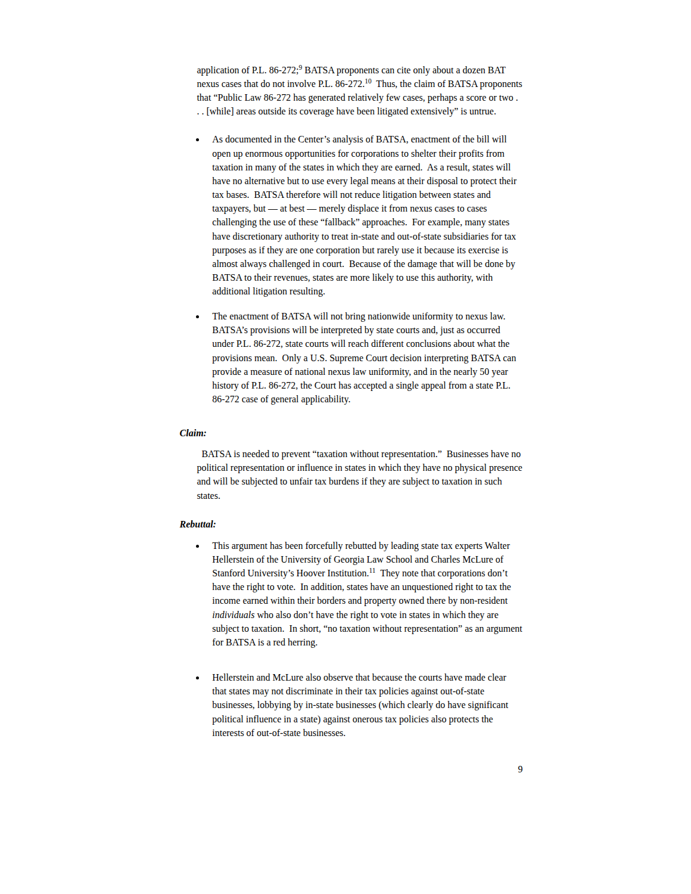application of P.L. 86-272;9 BATSA proponents can cite only about a dozen BAT nexus cases that do not involve P.L. 86-272.10 Thus, the claim of BATSA proponents that “Public Law 86-272 has generated relatively few cases, perhaps a score or two . . . [while] areas outside its coverage have been litigated extensively” is untrue.
As documented in the Center’s analysis of BATSA, enactment of the bill will open up enormous opportunities for corporations to shelter their profits from taxation in many of the states in which they are earned. As a result, states will have no alternative but to use every legal means at their disposal to protect their tax bases. BATSA therefore will not reduce litigation between states and taxpayers, but — at best — merely displace it from nexus cases to cases challenging the use of these “fallback” approaches. For example, many states have discretionary authority to treat in-state and out-of-state subsidiaries for tax purposes as if they are one corporation but rarely use it because its exercise is almost always challenged in court. Because of the damage that will be done by BATSA to their revenues, states are more likely to use this authority, with additional litigation resulting.
The enactment of BATSA will not bring nationwide uniformity to nexus law. BATSA’s provisions will be interpreted by state courts and, just as occurred under P.L. 86-272, state courts will reach different conclusions about what the provisions mean. Only a U.S. Supreme Court decision interpreting BATSA can provide a measure of national nexus law uniformity, and in the nearly 50 year history of P.L. 86-272, the Court has accepted a single appeal from a state P.L. 86-272 case of general applicability.
Claim:
BATSA is needed to prevent “taxation without representation.” Businesses have no political representation or influence in states in which they have no physical presence and will be subjected to unfair tax burdens if they are subject to taxation in such states.
Rebuttal:
This argument has been forcefully rebutted by leading state tax experts Walter Hellerstein of the University of Georgia Law School and Charles McLure of Stanford University’s Hoover Institution.11 They note that corporations don’t have the right to vote. In addition, states have an unquestioned right to tax the income earned within their borders and property owned there by non-resident individuals who also don’t have the right to vote in states in which they are subject to taxation. In short, “no taxation without representation” as an argument for BATSA is a red herring.
Hellerstein and McLure also observe that because the courts have made clear that states may not discriminate in their tax policies against out-of-state businesses, lobbying by in-state businesses (which clearly do have significant political influence in a state) against onerous tax policies also protects the interests of out-of-state businesses.
9